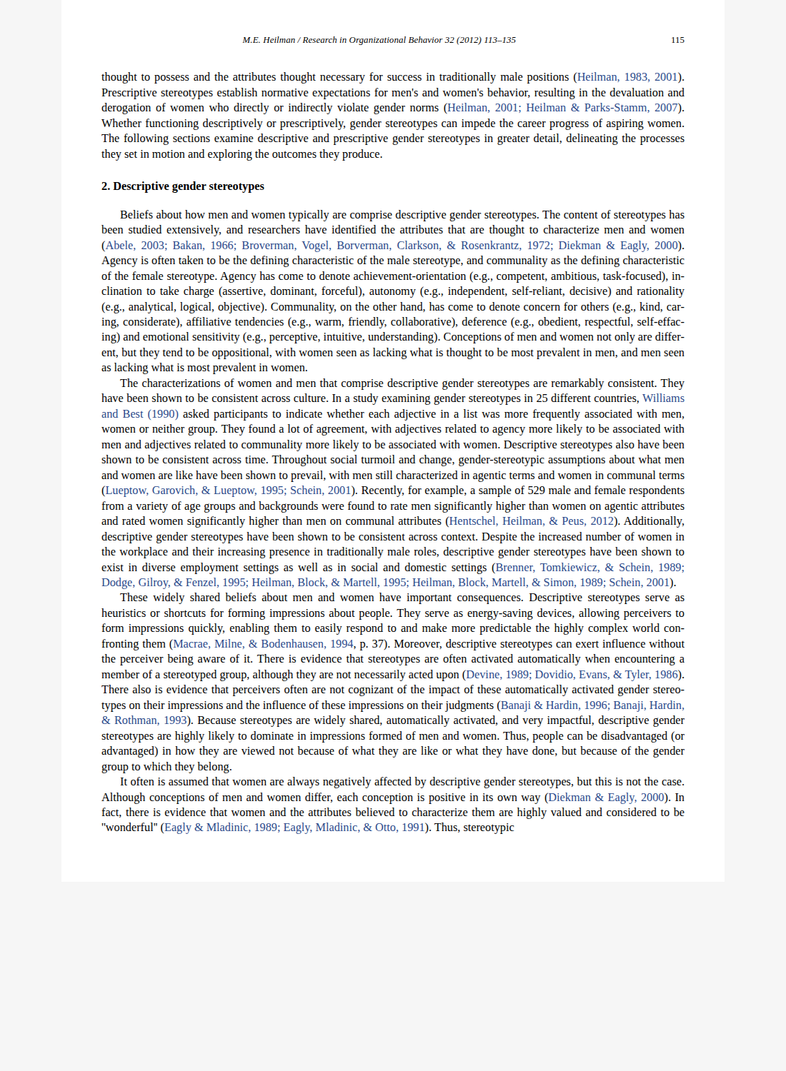M.E. Heilman / Research in Organizational Behavior 32 (2012) 113–135 115
thought to possess and the attributes thought necessary for success in traditionally male positions (Heilman, 1983, 2001). Prescriptive stereotypes establish normative expectations for men's and women's behavior, resulting in the devaluation and derogation of women who directly or indirectly violate gender norms (Heilman, 2001; Heilman & Parks-Stamm, 2007). Whether functioning descriptively or prescriptively, gender stereotypes can impede the career progress of aspiring women. The following sections examine descriptive and prescriptive gender stereotypes in greater detail, delineating the processes they set in motion and exploring the outcomes they produce.
2. Descriptive gender stereotypes
Beliefs about how men and women typically are comprise descriptive gender stereotypes. The content of stereotypes has been studied extensively, and researchers have identified the attributes that are thought to characterize men and women (Abele, 2003; Bakan, 1966; Broverman, Vogel, Borverman, Clarkson, & Rosenkrantz, 1972; Diekman & Eagly, 2000). Agency is often taken to be the defining characteristic of the male stereotype, and communality as the defining characteristic of the female stereotype. Agency has come to denote achievement-orientation (e.g., competent, ambitious, task-focused), inclination to take charge (assertive, dominant, forceful), autonomy (e.g., independent, self-reliant, decisive) and rationality (e.g., analytical, logical, objective). Communality, on the other hand, has come to denote concern for others (e.g., kind, caring, considerate), affiliative tendencies (e.g., warm, friendly, collaborative), deference (e.g., obedient, respectful, self-effacing) and emotional sensitivity (e.g., perceptive, intuitive, understanding). Conceptions of men and women not only are different, but they tend to be oppositional, with women seen as lacking what is thought to be most prevalent in men, and men seen as lacking what is most prevalent in women.
The characterizations of women and men that comprise descriptive gender stereotypes are remarkably consistent. They have been shown to be consistent across culture. In a study examining gender stereotypes in 25 different countries, Williams and Best (1990) asked participants to indicate whether each adjective in a list was more frequently associated with men, women or neither group. They found a lot of agreement, with adjectives related to agency more likely to be associated with men and adjectives related to communality more likely to be associated with women. Descriptive stereotypes also have been shown to be consistent across time. Throughout social turmoil and change, gender-stereotypic assumptions about what men and women are like have been shown to prevail, with men still characterized in agentic terms and women in communal terms (Lueptow, Garovich, & Lueptow, 1995; Schein, 2001). Recently, for example, a sample of 529 male and female respondents from a variety of age groups and backgrounds were found to rate men significantly higher than women on agentic attributes and rated women significantly higher than men on communal attributes (Hentschel, Heilman, & Peus, 2012). Additionally, descriptive gender stereotypes have been shown to be consistent across context. Despite the increased number of women in the workplace and their increasing presence in traditionally male roles, descriptive gender stereotypes have been shown to exist in diverse employment settings as well as in social and domestic settings (Brenner, Tomkiewicz, & Schein, 1989; Dodge, Gilroy, & Fenzel, 1995; Heilman, Block, & Martell, 1995; Heilman, Block, Martell, & Simon, 1989; Schein, 2001).
These widely shared beliefs about men and women have important consequences. Descriptive stereotypes serve as heuristics or shortcuts for forming impressions about people. They serve as energy-saving devices, allowing perceivers to form impressions quickly, enabling them to easily respond to and make more predictable the highly complex world confronting them (Macrae, Milne, & Bodenhausen, 1994, p. 37). Moreover, descriptive stereotypes can exert influence without the perceiver being aware of it. There is evidence that stereotypes are often activated automatically when encountering a member of a stereotyped group, although they are not necessarily acted upon (Devine, 1989; Dovidio, Evans, & Tyler, 1986). There also is evidence that perceivers often are not cognizant of the impact of these automatically activated gender stereotypes on their impressions and the influence of these impressions on their judgments (Banaji & Hardin, 1996; Banaji, Hardin, & Rothman, 1993). Because stereotypes are widely shared, automatically activated, and very impactful, descriptive gender stereotypes are highly likely to dominate in impressions formed of men and women. Thus, people can be disadvantaged (or advantaged) in how they are viewed not because of what they are like or what they have done, but because of the gender group to which they belong.
It often is assumed that women are always negatively affected by descriptive gender stereotypes, but this is not the case. Although conceptions of men and women differ, each conception is positive in its own way (Diekman & Eagly, 2000). In fact, there is evidence that women and the attributes believed to characterize them are highly valued and considered to be ''wonderful'' (Eagly & Mladinic, 1989; Eagly, Mladinic, & Otto, 1991). Thus, stereotypic